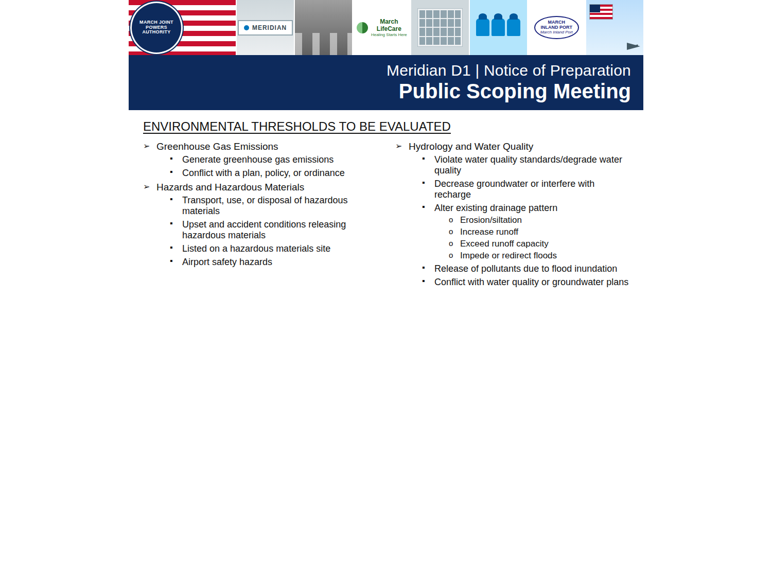MARCH JOINT
POWERS
AUTHORITY
MERIDIAN
March
LifeCareHealing Starts Here
MARCH
INLAND PORTMarch Inland Port
Meridian D1 | Notice of Preparation
Public Scoping Meeting
ENVIRONMENTAL THRESHOLDS TO BE EVALUATED
Greenhouse Gas Emissions
Generate greenhouse gas emissions
Conflict with a plan, policy, or ordinance
Hazards and Hazardous Materials
Transport, use, or disposal of hazardous materials
Upset and accident conditions releasing hazardous materials
Listed on a hazardous materials site
Airport safety hazards
Hydrology and Water Quality
Violate water quality standards/degrade water quality
Decrease groundwater or interfere with recharge
Alter existing drainage pattern
Erosion/siltation
Increase runoff
Exceed runoff capacity
Impede or redirect floods
Release of pollutants due to flood inundation
Conflict with water quality or groundwater plans